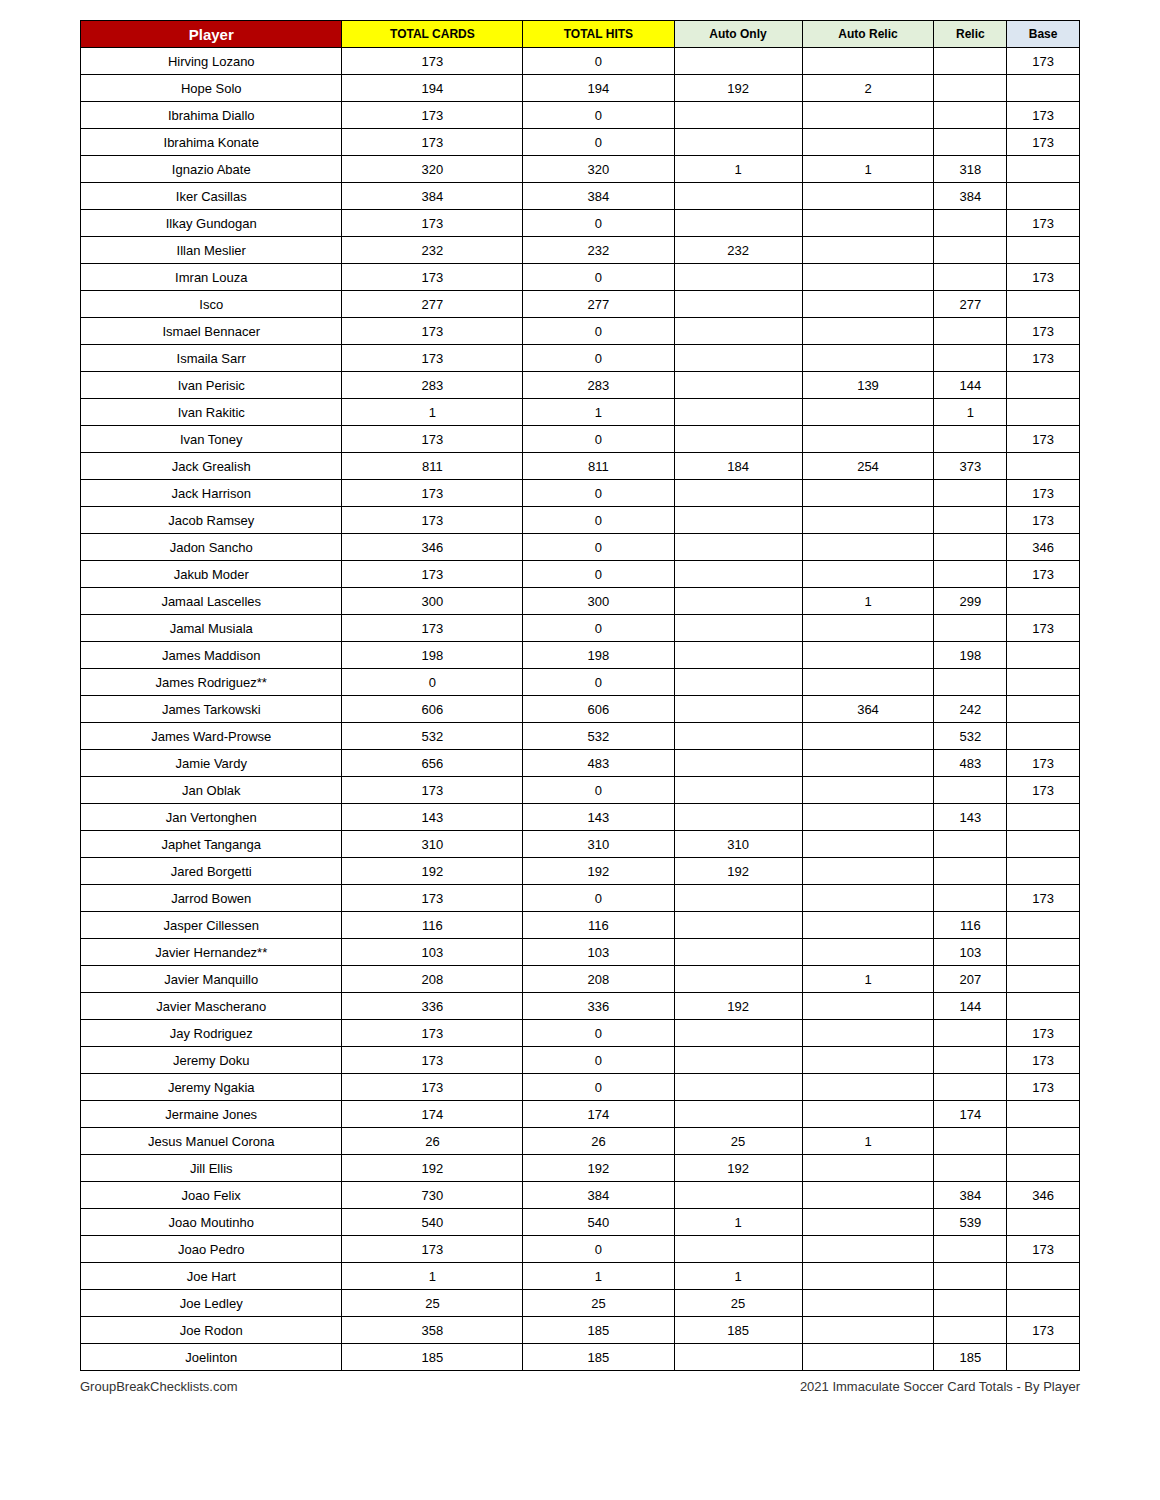| Player | TOTAL CARDS | TOTAL HITS | Auto Only | Auto Relic | Relic | Base |
| --- | --- | --- | --- | --- | --- | --- |
| Hirving Lozano | 173 | 0 | | | | 173 |
| Hope Solo | 194 | 194 | 192 | 2 | | |
| Ibrahima Diallo | 173 | 0 | | | | 173 |
| Ibrahima Konate | 173 | 0 | | | | 173 |
| Ignazio Abate | 320 | 320 | 1 | 1 | 318 | |
| Iker Casillas | 384 | 384 | | | 384 | |
| Ilkay Gundogan | 173 | 0 | | | | 173 |
| Illan Meslier | 232 | 232 | 232 | | | |
| Imran Louza | 173 | 0 | | | | 173 |
| Isco | 277 | 277 | | | 277 | |
| Ismael Bennacer | 173 | 0 | | | | 173 |
| Ismaila Sarr | 173 | 0 | | | | 173 |
| Ivan Perisic | 283 | 283 | | 139 | 144 | |
| Ivan Rakitic | 1 | 1 | | | 1 | |
| Ivan Toney | 173 | 0 | | | | 173 |
| Jack Grealish | 811 | 811 | 184 | 254 | 373 | |
| Jack Harrison | 173 | 0 | | | | 173 |
| Jacob Ramsey | 173 | 0 | | | | 173 |
| Jadon Sancho | 346 | 0 | | | | 346 |
| Jakub Moder | 173 | 0 | | | | 173 |
| Jamaal Lascelles | 300 | 300 | | 1 | 299 | |
| Jamal Musiala | 173 | 0 | | | | 173 |
| James Maddison | 198 | 198 | | | 198 | |
| James Rodriguez** | 0 | 0 | | | | |
| James Tarkowski | 606 | 606 | | 364 | 242 | |
| James Ward-Prowse | 532 | 532 | | | 532 | |
| Jamie Vardy | 656 | 483 | | | 483 | 173 |
| Jan Oblak | 173 | 0 | | | | 173 |
| Jan Vertonghen | 143 | 143 | | | 143 | |
| Japhet Tanganga | 310 | 310 | 310 | | | |
| Jared Borgetti | 192 | 192 | 192 | | | |
| Jarrod Bowen | 173 | 0 | | | | 173 |
| Jasper Cillessen | 116 | 116 | | | 116 | |
| Javier Hernandez** | 103 | 103 | | | 103 | |
| Javier Manquillo | 208 | 208 | | 1 | 207 | |
| Javier Mascherano | 336 | 336 | 192 | | 144 | |
| Jay Rodriguez | 173 | 0 | | | | 173 |
| Jeremy Doku | 173 | 0 | | | | 173 |
| Jeremy Ngakia | 173 | 0 | | | | 173 |
| Jermaine Jones | 174 | 174 | | | 174 | |
| Jesus Manuel Corona | 26 | 26 | 25 | 1 | | |
| Jill Ellis | 192 | 192 | 192 | | | |
| Joao Felix | 730 | 384 | | | 384 | 346 |
| Joao Moutinho | 540 | 540 | 1 | | 539 | |
| Joao Pedro | 173 | 0 | | | | 173 |
| Joe Hart | 1 | 1 | 1 | | | |
| Joe Ledley | 25 | 25 | 25 | | | |
| Joe Rodon | 358 | 185 | 185 | | | 173 |
| Joelinton | 185 | 185 | | | 185 | |
GroupBreakChecklists.com 2021 Immaculate Soccer Card Totals - By Player